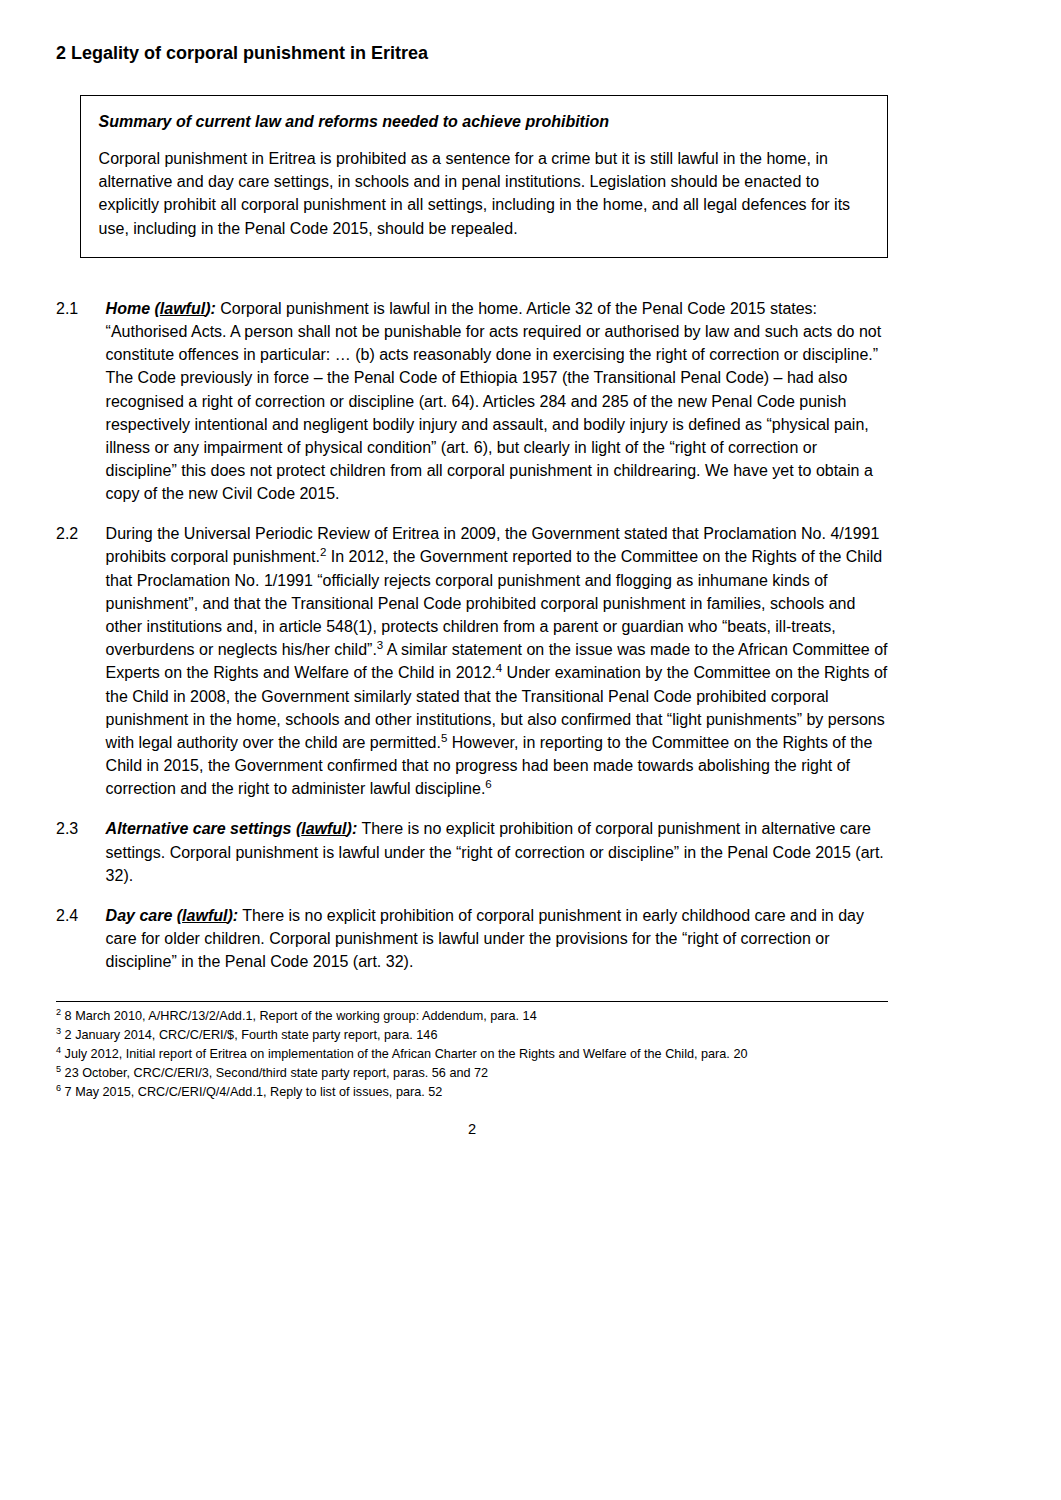2 Legality of corporal punishment in Eritrea
Summary of current law and reforms needed to achieve prohibition
Corporal punishment in Eritrea is prohibited as a sentence for a crime but it is still lawful in the home, in alternative and day care settings, in schools and in penal institutions. Legislation should be enacted to explicitly prohibit all corporal punishment in all settings, including in the home, and all legal defences for its use, including in the Penal Code 2015, should be repealed.
2.1 Home (lawful): Corporal punishment is lawful in the home. Article 32 of the Penal Code 2015 states: “Authorised Acts. A person shall not be punishable for acts required or authorised by law and such acts do not constitute offences in particular: … (b) acts reasonably done in exercising the right of correction or discipline.” The Code previously in force – the Penal Code of Ethiopia 1957 (the Transitional Penal Code) – had also recognised a right of correction or discipline (art. 64). Articles 284 and 285 of the new Penal Code punish respectively intentional and negligent bodily injury and assault, and bodily injury is defined as “physical pain, illness or any impairment of physical condition” (art. 6), but clearly in light of the “right of correction or discipline” this does not protect children from all corporal punishment in childrearing. We have yet to obtain a copy of the new Civil Code 2015.
2.2 During the Universal Periodic Review of Eritrea in 2009, the Government stated that Proclamation No. 4/1991 prohibits corporal punishment.2 In 2012, the Government reported to the Committee on the Rights of the Child that Proclamation No. 1/1991 “officially rejects corporal punishment and flogging as inhumane kinds of punishment”, and that the Transitional Penal Code prohibited corporal punishment in families, schools and other institutions and, in article 548(1), protects children from a parent or guardian who “beats, ill-treats, overburdens or neglects his/her child”.3 A similar statement on the issue was made to the African Committee of Experts on the Rights and Welfare of the Child in 2012.4 Under examination by the Committee on the Rights of the Child in 2008, the Government similarly stated that the Transitional Penal Code prohibited corporal punishment in the home, schools and other institutions, but also confirmed that “light punishments” by persons with legal authority over the child are permitted.5 However, in reporting to the Committee on the Rights of the Child in 2015, the Government confirmed that no progress had been made towards abolishing the right of correction and the right to administer lawful discipline.6
2.3 Alternative care settings (lawful): There is no explicit prohibition of corporal punishment in alternative care settings. Corporal punishment is lawful under the “right of correction or discipline” in the Penal Code 2015 (art. 32).
2.4 Day care (lawful): There is no explicit prohibition of corporal punishment in early childhood care and in day care for older children. Corporal punishment is lawful under the provisions for the “right of correction or discipline” in the Penal Code 2015 (art. 32).
2 8 March 2010, A/HRC/13/2/Add.1, Report of the working group: Addendum, para. 14
3 2 January 2014, CRC/C/ERI/$, Fourth state party report, para. 146
4 July 2012, Initial report of Eritrea on implementation of the African Charter on the Rights and Welfare of the Child, para. 20
5 23 October, CRC/C/ERI/3, Second/third state party report, paras. 56 and 72
6 7 May 2015, CRC/C/ERI/Q/4/Add.1, Reply to list of issues, para. 52
2